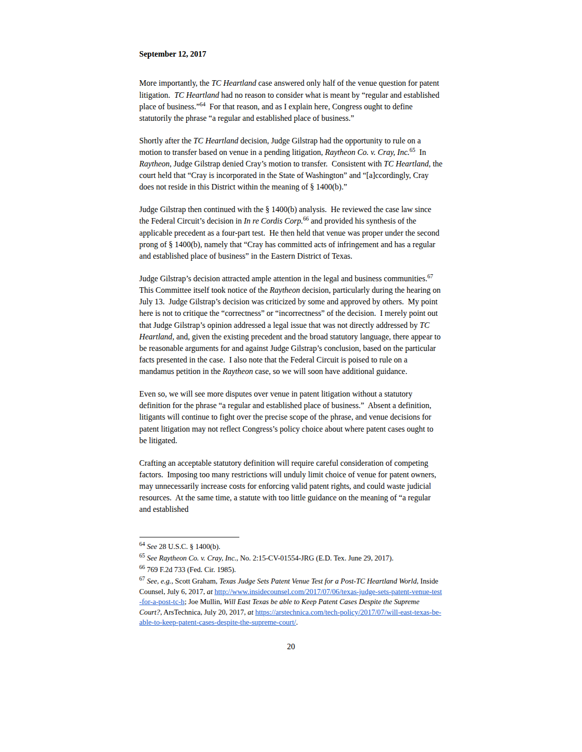September 12, 2017
More importantly, the TC Heartland case answered only half of the venue question for patent litigation. TC Heartland had no reason to consider what is meant by “regular and established place of business.”64 For that reason, and as I explain here, Congress ought to define statutorily the phrase “a regular and established place of business.”
Shortly after the TC Heartland decision, Judge Gilstrap had the opportunity to rule on a motion to transfer based on venue in a pending litigation, Raytheon Co. v. Cray, Inc.65 In Raytheon, Judge Gilstrap denied Cray’s motion to transfer. Consistent with TC Heartland, the court held that “Cray is incorporated in the State of Washington” and “[a]ccordingly, Cray does not reside in this District within the meaning of § 1400(b).”
Judge Gilstrap then continued with the § 1400(b) analysis. He reviewed the case law since the Federal Circuit’s decision in In re Cordis Corp.66 and provided his synthesis of the applicable precedent as a four-part test. He then held that venue was proper under the second prong of § 1400(b), namely that “Cray has committed acts of infringement and has a regular and established place of business” in the Eastern District of Texas.
Judge Gilstrap’s decision attracted ample attention in the legal and business communities.67 This Committee itself took notice of the Raytheon decision, particularly during the hearing on July 13. Judge Gilstrap’s decision was criticized by some and approved by others. My point here is not to critique the “correctness” or “incorrectness” of the decision. I merely point out that Judge Gilstrap’s opinion addressed a legal issue that was not directly addressed by TC Heartland, and, given the existing precedent and the broad statutory language, there appear to be reasonable arguments for and against Judge Gilstrap’s conclusion, based on the particular facts presented in the case. I also note that the Federal Circuit is poised to rule on a mandamus petition in the Raytheon case, so we will soon have additional guidance.
Even so, we will see more disputes over venue in patent litigation without a statutory definition for the phrase “a regular and established place of business.” Absent a definition, litigants will continue to fight over the precise scope of the phrase, and venue decisions for patent litigation may not reflect Congress’s policy choice about where patent cases ought to be litigated.
Crafting an acceptable statutory definition will require careful consideration of competing factors. Imposing too many restrictions will unduly limit choice of venue for patent owners, may unnecessarily increase costs for enforcing valid patent rights, and could waste judicial resources. At the same time, a statute with too little guidance on the meaning of “a regular and established
64 See 28 U.S.C. § 1400(b).
65 See Raytheon Co. v. Cray, Inc., No. 2:15-CV-01554-JRG (E.D. Tex. June 29, 2017).
66 769 F.2d 733 (Fed. Cir. 1985).
67 See, e.g., Scott Graham, Texas Judge Sets Patent Venue Test for a Post-TC Heartland World, Inside Counsel, July 6, 2017, at http://www.insidecounsel.com/2017/07/06/texas-judge-sets-patent-venue-test-for-a-post-tc-h; Joe Mullin, Will East Texas be able to Keep Patent Cases Despite the Supreme Court?, ArsTechnica, July 20, 2017, at https://arstechnica.com/tech-policy/2017/07/will-east-texas-be-able-to-keep-patent-cases-despite-the-supreme-court/.
20